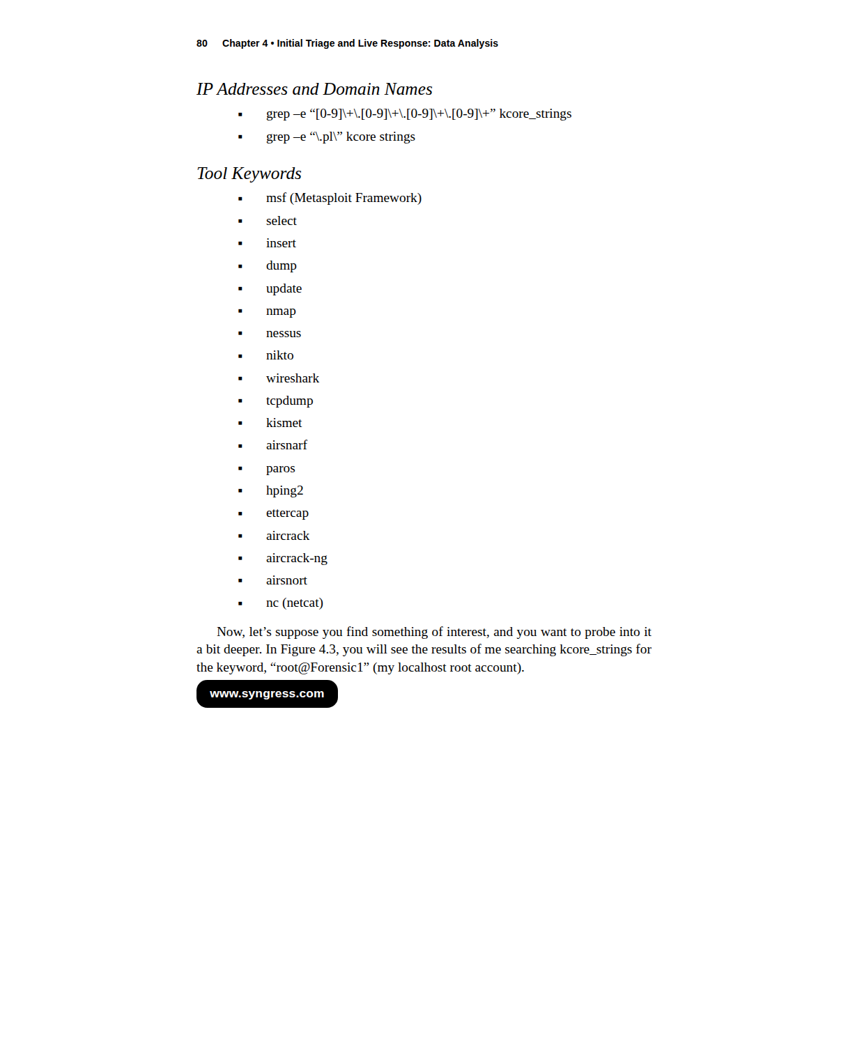80 Chapter 4 • Initial Triage and Live Response: Data Analysis
IP Addresses and Domain Names
grep –e “[0-9]\+\.[0-9]\+\.[0-9]\+\.[0-9]\+” kcore_strings
grep –e “\.pl\” kcore strings
Tool Keywords
msf (Metasploit Framework)
select
insert
dump
update
nmap
nessus
nikto
wireshark
tcpdump
kismet
airsnarf
paros
hping2
ettercap
aircrack
aircrack-ng
airsnort
nc (netcat)
Now, let’s suppose you find something of interest, and you want to probe into it a bit deeper. In Figure 4.3, you will see the results of me searching kcore_strings for the keyword, “root@Forensic1” (my localhost root account).
www.syngress.com